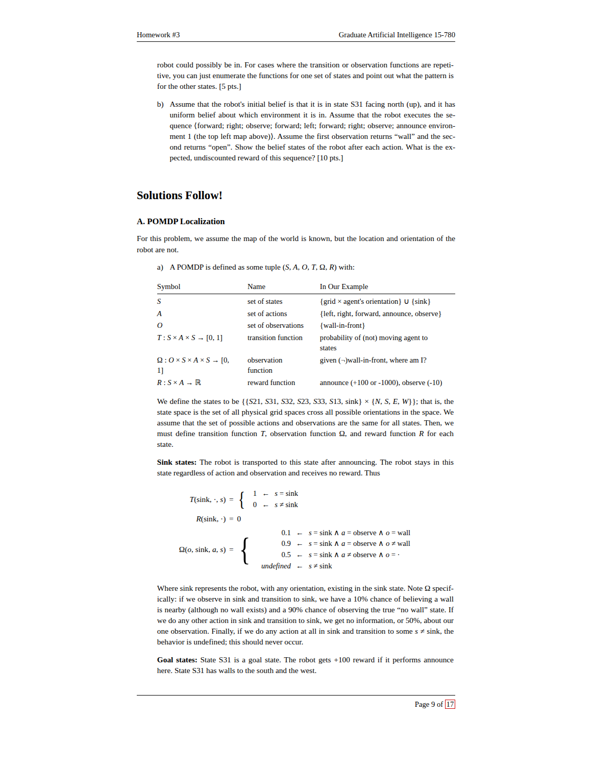Homework #3 Graduate Artificial Intelligence 15-780
robot could possibly be in. For cases where the transition or observation functions are repetitive, you can just enumerate the functions for one set of states and point out what the pattern is for the other states. [5 pts.]
b) Assume that the robot's initial belief is that it is in state S31 facing north (up), and it has uniform belief about which environment it is in. Assume that the robot executes the sequence ⟨forward; right; observe; forward; left; forward; right; observe; announce environment 1 (the top left map above)⟩. Assume the first observation returns “wall” and the second returns “open”. Show the belief states of the robot after each action. What is the expected, undiscounted reward of this sequence? [10 pts.]
Solutions Follow!
A. POMDP Localization
For this problem, we assume the map of the world is known, but the location and orientation of the robot are not.
a) A POMDP is defined as some tuple (S, A, O, T, Ω, R) with:
| Symbol | Name | In Our Example |
| --- | --- | --- |
| S | set of states | {grid × agent's orientation} ∪ {sink} |
| A | set of actions | {left, right, forward, announce, observe} |
| O | set of observations | {wall-in-front} |
| T : S × A × S → [0, 1] | transition function | probability of (not) moving agent to states |
| Ω : O × S × A × S → [0, 1] | observation function | given (¬)wall-in-front, where am I? |
| R : S × A → ℝ | reward function | announce (+100 or -1000), observe (-10) |
We define the states to be {{S21, S31, S32, S23, S33, S13, sink} × {N, S, E, W}}; that is, the state space is the set of all physical grid spaces cross all possible orientations in the space. We assume that the set of possible actions and observations are the same for all states. Then, we must define transition function T, observation function Ω, and reward function R for each state.
Sink states: The robot is transported to this state after announcing. The robot stays in this state regardless of action and observation and receives no reward. Thus
| T (sink, ·, s ) | = | { / 1 / ← / s = sink / / 0 / ← / s ≠ sink / |
| R (sink, ·) | = | 0 |
| Ω( o , sink, a , s ) | = | { / 0.1 / ← / s = sink ∧ a = observe ∧ o = wall / / 0.9 / ← / s = sink ∧ a = observe ∧ o ≠ wall / / 0.5 / ← / s = sink ∧ a ≠ observe ∧ o = · / / undefined / ← / s ≠ sink / |
Where sink represents the robot, with any orientation, existing in the sink state. Note Ω specifically: if we observe in sink and transition to sink, we have a 10% chance of believing a wall is nearby (although no wall exists) and a 90% chance of observing the true “no wall” state. If we do any other action in sink and transition to sink, we get no information, or 50%, about our one observation. Finally, if we do any action at all in sink and transition to some s ≠ sink, the behavior is undefined; this should never occur.
Goal states: State S31 is a goal state. The robot gets +100 reward if it performs announce here. State S31 has walls to the south and the west.
Page 9 of 17